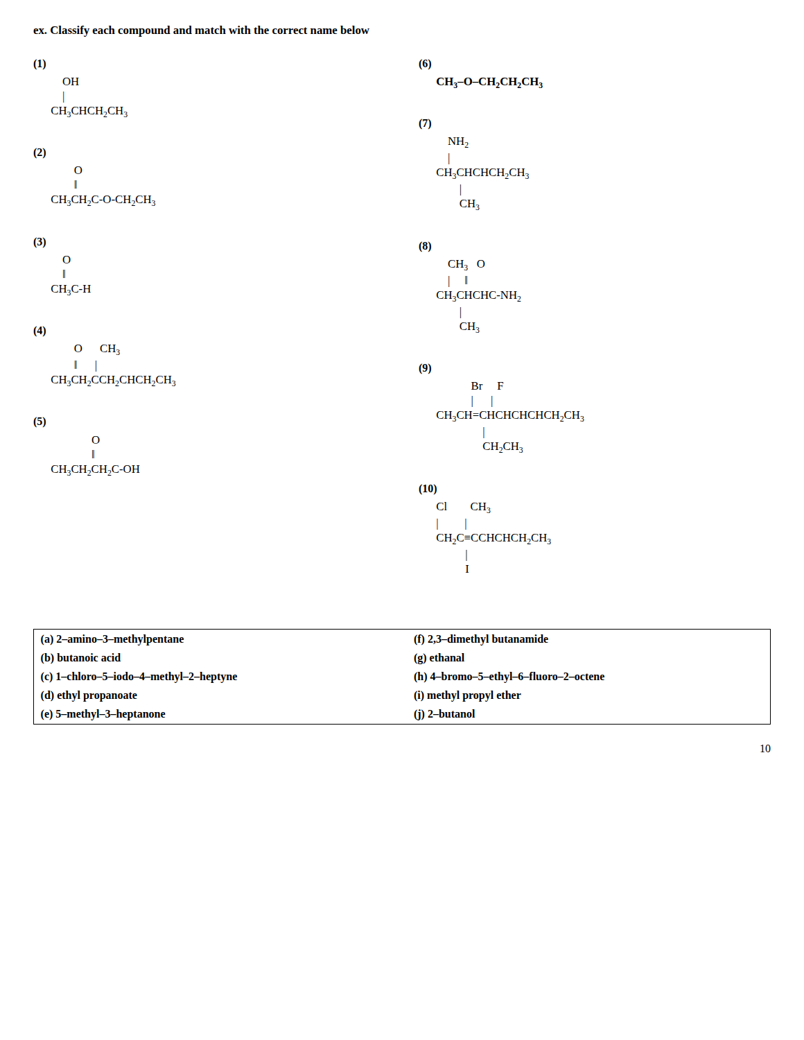ex. Classify each compound and match with the correct name below
(1)
OH | CH3CHCH2CH3
(2)
O ‖ CH3CH2C-O-CH2CH3
(3)
O ‖ CH3C-H
(4)
O CH3 ‖ | CH3CH2CCH2CHCH2CH3
(5)
O ‖ CH3CH2CH2C-OH
(6)
CH3–O–CH2CH2CH3
(7)
NH2 | CH3CHCHCH2CH3 | CH3
(8)
CH3 O | ‖ CH3CHCHC-NH2 | CH3
(9)
Br F | | CH3CH=CHCHCHCHCH2CH3 | CH2CH3
(10)
Cl CH3 | | CH2C≡CCHCHCH2CH3 | I
| (a) 2–amino–3–methylpentane | (f) 2,3–dimethyl butanamide |
| (b) butanoic acid | (g) ethanal |
| (c) 1–chloro–5–iodo–4–methyl–2–heptyne | (h) 4–bromo–5–ethyl–6–fluoro–2–octene |
| (d) ethyl propanoate | (i) methyl propyl ether |
| (e) 5–methyl–3–heptanone | (j) 2–butanol |
10